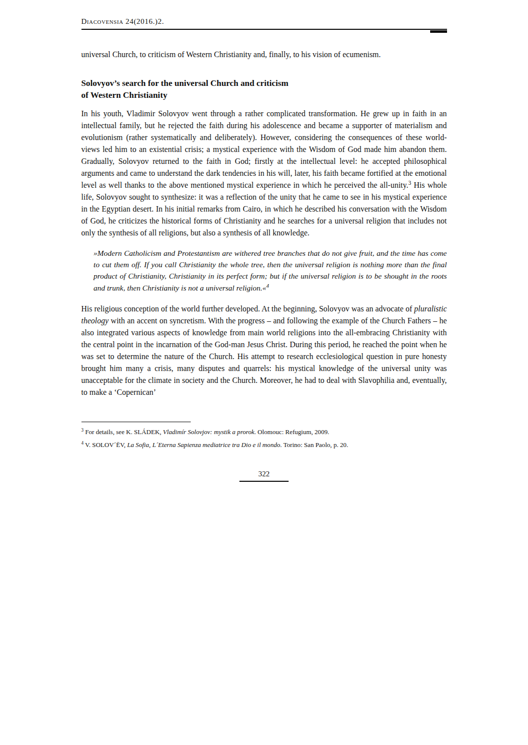Diacovensia 24(2016.)2.
universal Church, to criticism of Western Christianity and, finally, to his vision of ecumenism.
Solovyov’s search for the universal Church and criticism
of Western Christianity
In his youth, Vladimir Solovyov went through a rather complicated transformation. He grew up in faith in an intellectual family, but he rejected the faith during his adolescence and became a supporter of materialism and evolutionism (rather systematically and deliberately). However, considering the consequences of these world-views led him to an existential crisis; a mystical experience with the Wisdom of God made him abandon them. Gradually, Solovyov returned to the faith in God; firstly at the intellectual level: he accepted philosophical arguments and came to understand the dark tendencies in his will, later, his faith became fortified at the emotional level as well thanks to the above mentioned mystical experience in which he perceived the all-unity.3 His whole life, Solovyov sought to synthesize: it was a reflection of the unity that he came to see in his mystical experience in the Egyptian desert. In his initial remarks from Cairo, in which he described his conversation with the Wisdom of God, he criticizes the historical forms of Christianity and he searches for a universal religion that includes not only the synthesis of all religions, but also a synthesis of all knowledge.
»Modern Catholicism and Protestantism are withered tree branches that do not give fruit, and the time has come to cut them off. If you call Christianity the whole tree, then the universal religion is nothing more than the final product of Christianity, Christianity in its perfect form; but if the universal religion is to be shought in the roots and trunk, then Christianity is not a universal religion.«4
His religious conception of the world further developed. At the beginning, Solovyov was an advocate of pluralistic theology with an accent on syncretism. With the progress – and following the example of the Church Fathers – he also integrated various aspects of knowledge from main world religions into the all-embracing Christianity with the central point in the incarnation of the God-man Jesus Christ. During this period, he reached the point when he was set to determine the nature of the Church. His attempt to research ecclesiological question in pure honesty brought him many a crisis, many disputes and quarrels: his mystical knowledge of the universal unity was unacceptable for the climate in society and the Church. Moreover, he had to deal with Slavophilia and, eventually, to make a ‘Copernican’
3 For details, see K. SLÁDEK, Vladimír Solovjov: mystik a prorok. Olomouc: Refugium, 2009.
4 V. SOLOV´ËV, La Sofia, L´Eterna Sapienza mediatrice tra Dio e il mondo. Torino: San Paolo, p. 20.
322